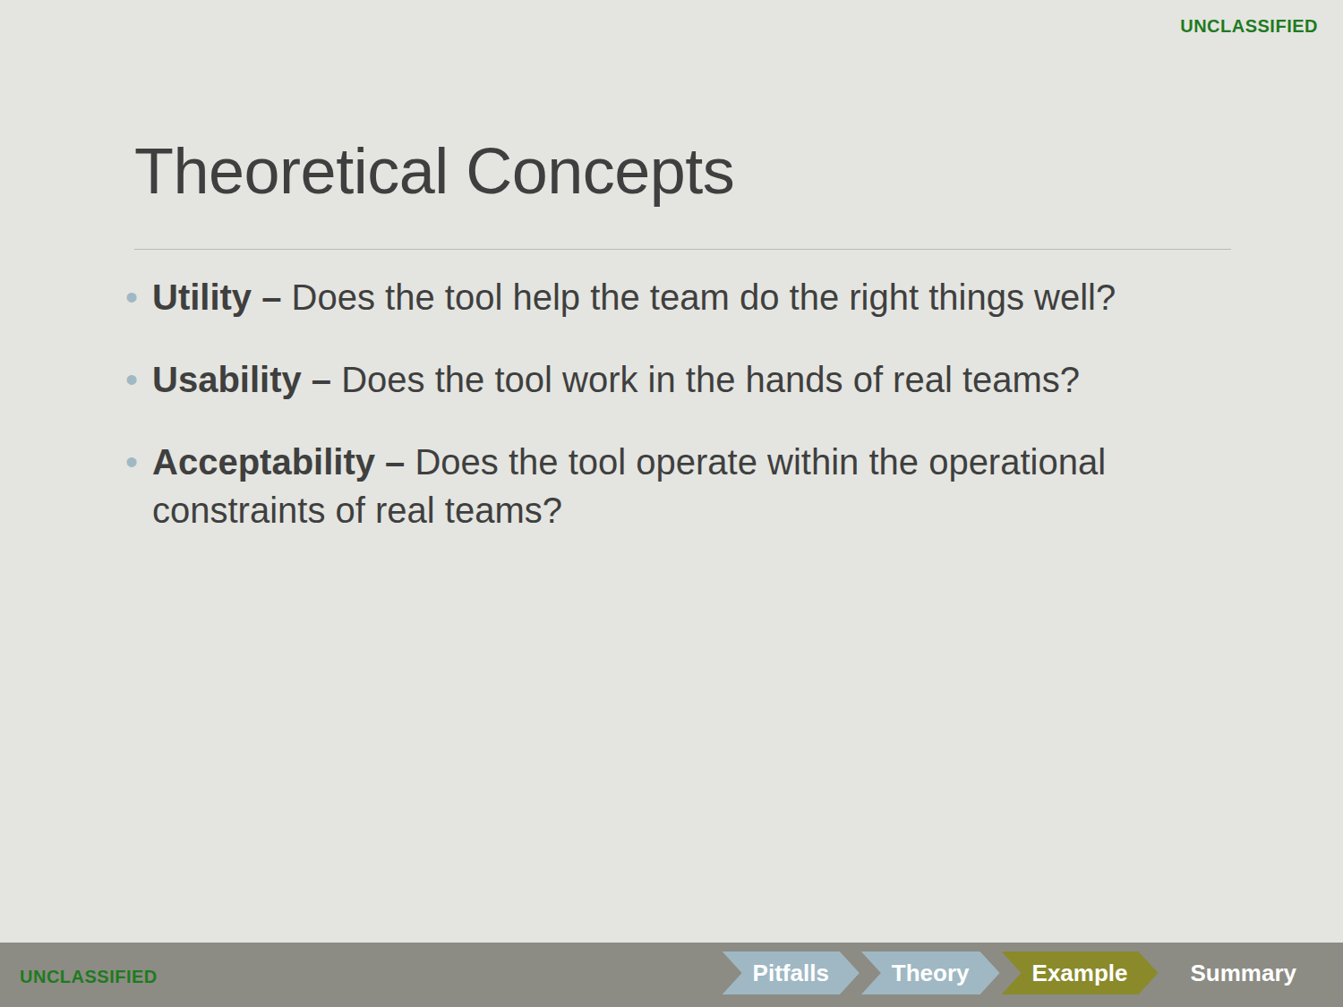UNCLASSIFIED
Theoretical Concepts
Utility – Does the tool help the team do the right things well?
Usability – Does the tool work in the hands of real teams?
Acceptability – Does the tool operate within the operational constraints of real teams?
UNCLASSIFIED
Pitfalls
Theory
Example
Summary